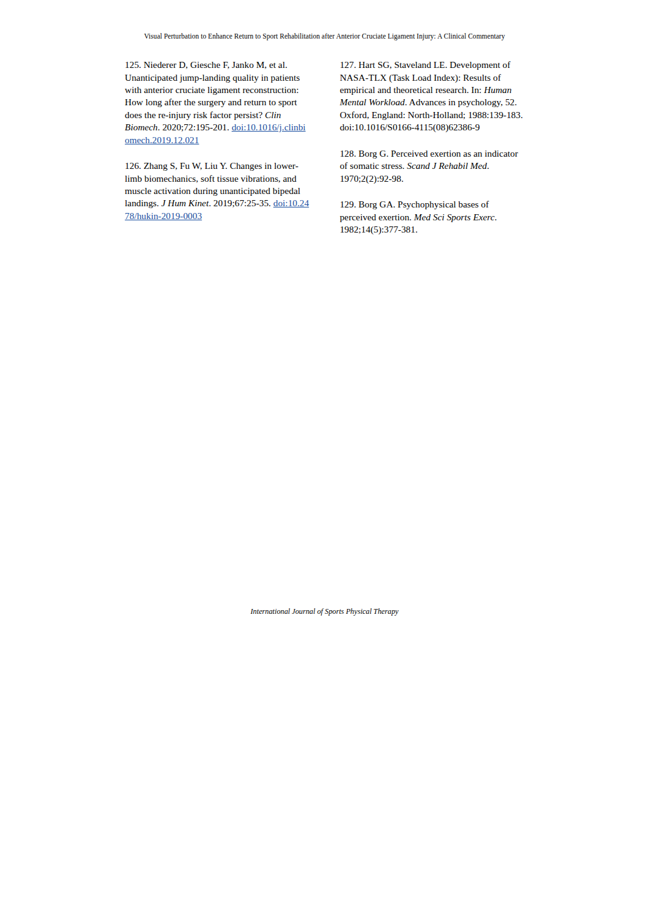Visual Perturbation to Enhance Return to Sport Rehabilitation after Anterior Cruciate Ligament Injury: A Clinical Commentary
125. Niederer D, Giesche F, Janko M, et al. Unanticipated jump-landing quality in patients with anterior cruciate ligament reconstruction: How long after the surgery and return to sport does the re-injury risk factor persist? Clin Biomech. 2020;72:195-201. doi:10.1016/j.clinbiomech.2019.12.021
126. Zhang S, Fu W, Liu Y. Changes in lower-limb biomechanics, soft tissue vibrations, and muscle activation during unanticipated bipedal landings. J Hum Kinet. 2019;67:25-35. doi:10.2478/hukin-2019-0003
127. Hart SG, Staveland LE. Development of NASA-TLX (Task Load Index): Results of empirical and theoretical research. In: Human Mental Workload. Advances in psychology, 52. Oxford, England: North-Holland; 1988:139-183. doi:10.1016/S0166-4115(08)62386-9
128. Borg G. Perceived exertion as an indicator of somatic stress. Scand J Rehabil Med. 1970;2(2):92-98.
129. Borg GA. Psychophysical bases of perceived exertion. Med Sci Sports Exerc. 1982;14(5):377-381.
International Journal of Sports Physical Therapy